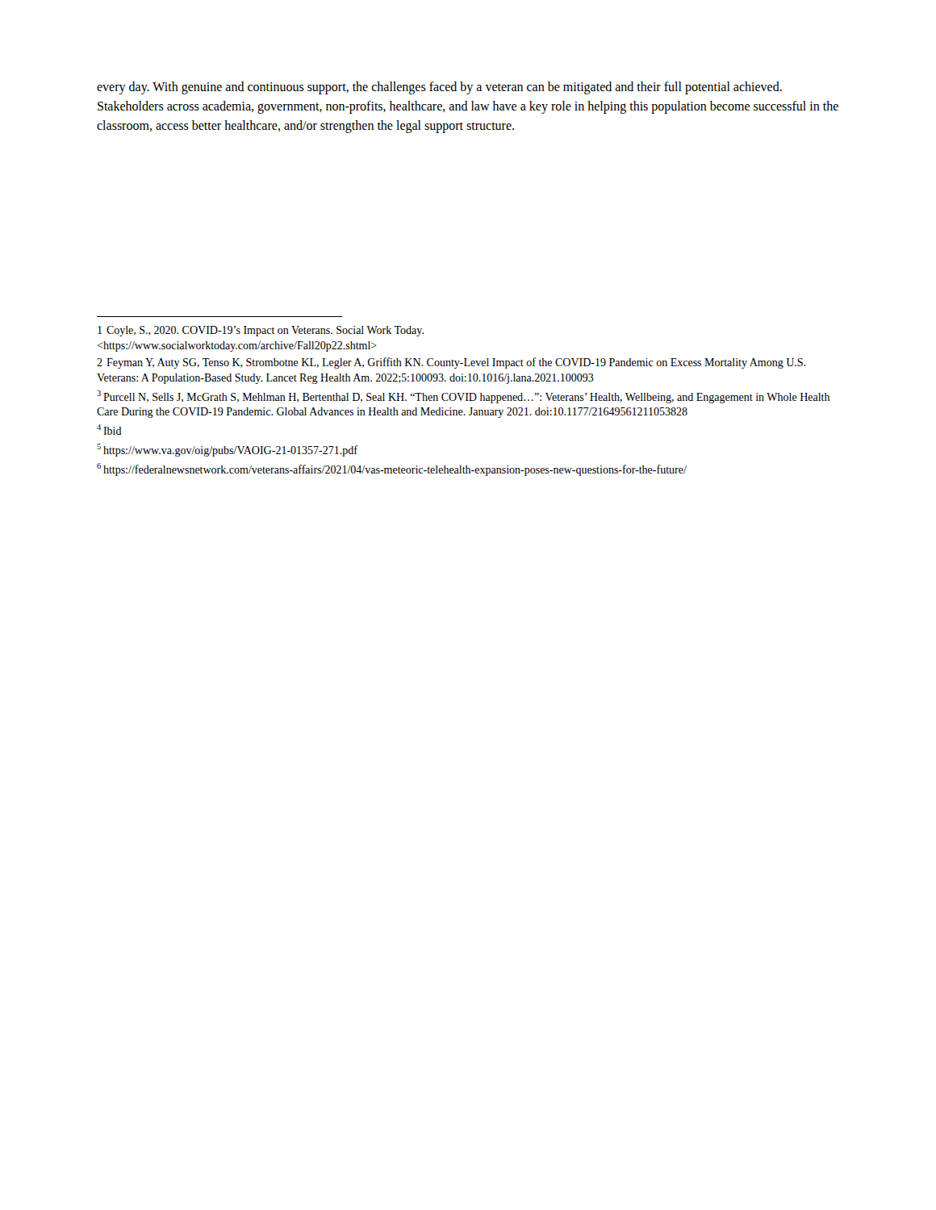every day. With genuine and continuous support, the challenges faced by a veteran can be mitigated and their full potential achieved. Stakeholders across academia, government, non-profits, healthcare, and law have a key role in helping this population become successful in the classroom, access better healthcare, and/or strengthen the legal support structure.
1 Coyle, S., 2020. COVID-19’s Impact on Veterans. Social Work Today.
<https://www.socialworktoday.com/archive/Fall20p22.shtml>
2 Feyman Y, Auty SG, Tenso K, Strombotne KL, Legler A, Griffith KN. County-Level Impact of the COVID-19 Pandemic on Excess Mortality Among U.S. Veterans: A Population-Based Study. Lancet Reg Health Am. 2022;5:100093. doi:10.1016/j.lana.2021.100093
3 Purcell N, Sells J, McGrath S, Mehlman H, Bertenthal D, Seal KH. “Then COVID happened…”: Veterans’ Health, Wellbeing, and Engagement in Whole Health Care During the COVID-19 Pandemic. Global Advances in Health and Medicine. January 2021. doi:10.1177/21649561211053828
4 Ibid
5 https://www.va.gov/oig/pubs/VAOIG-21-01357-271.pdf
6 https://federalnewsnetwork.com/veterans-affairs/2021/04/vas-meteoric-telehealth-expansion-poses-new-questions-for-the-future/